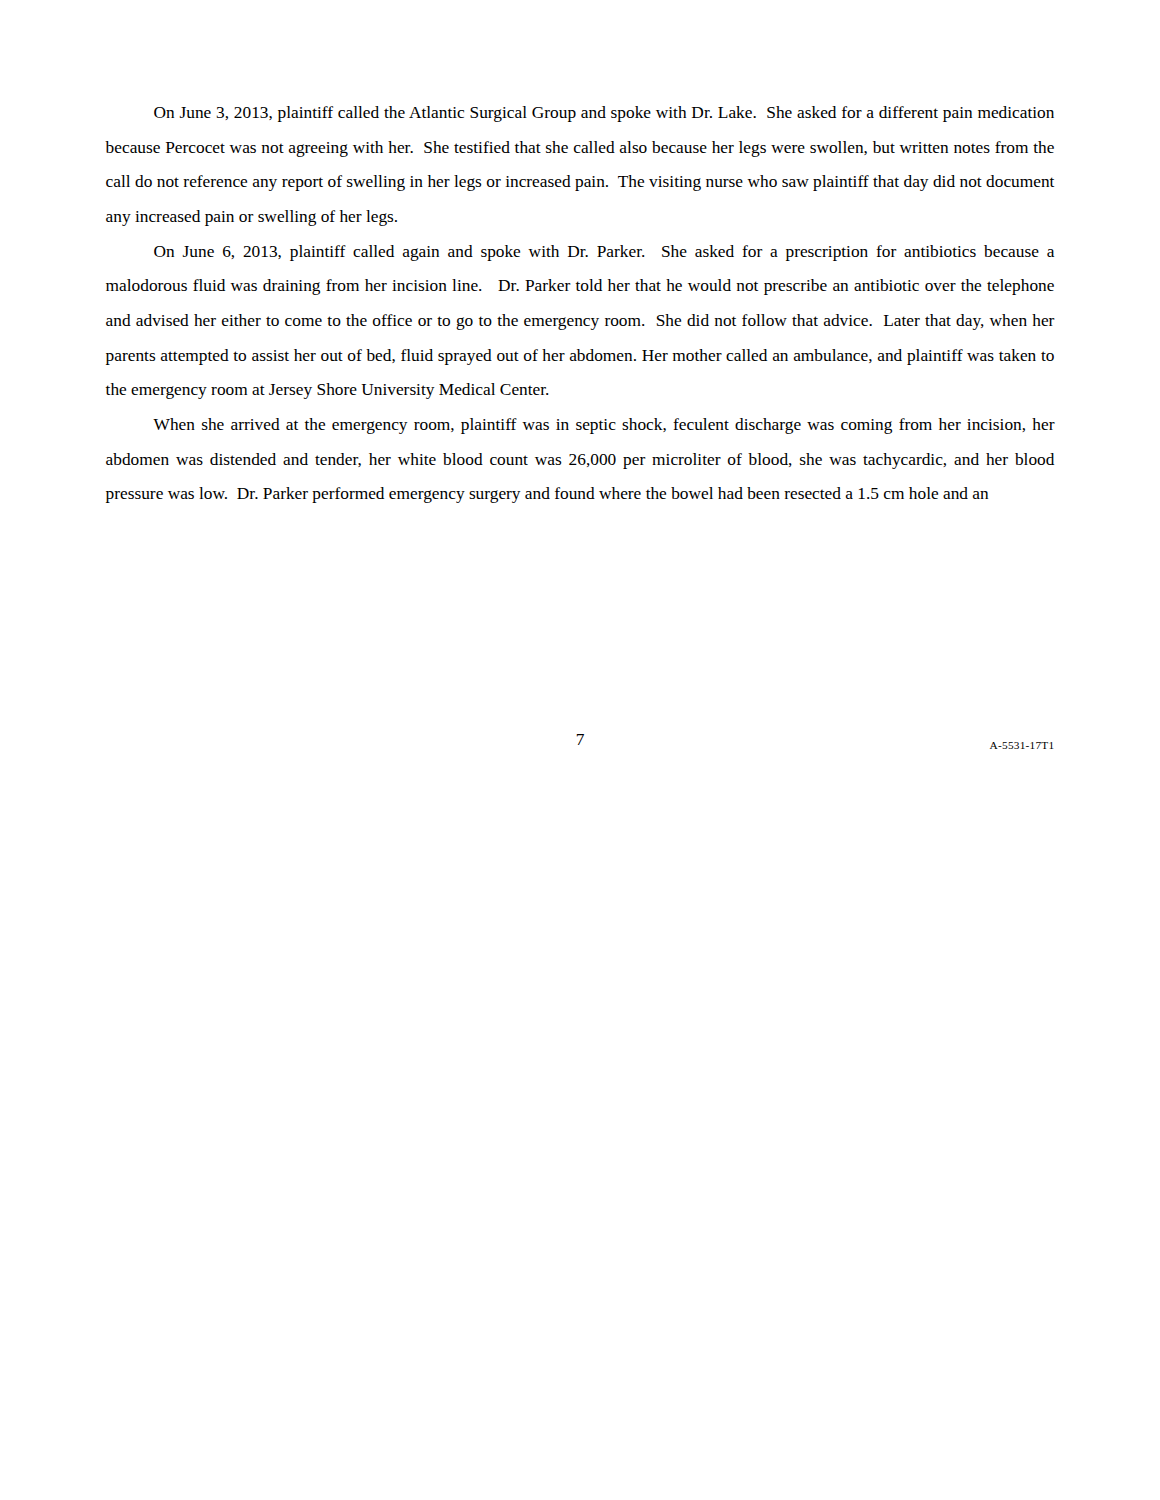On June 3, 2013, plaintiff called the Atlantic Surgical Group and spoke with Dr. Lake. She asked for a different pain medication because Percocet was not agreeing with her. She testified that she called also because her legs were swollen, but written notes from the call do not reference any report of swelling in her legs or increased pain. The visiting nurse who saw plaintiff that day did not document any increased pain or swelling of her legs.
On June 6, 2013, plaintiff called again and spoke with Dr. Parker. She asked for a prescription for antibiotics because a malodorous fluid was draining from her incision line. Dr. Parker told her that he would not prescribe an antibiotic over the telephone and advised her either to come to the office or to go to the emergency room. She did not follow that advice. Later that day, when her parents attempted to assist her out of bed, fluid sprayed out of her abdomen. Her mother called an ambulance, and plaintiff was taken to the emergency room at Jersey Shore University Medical Center.
When she arrived at the emergency room, plaintiff was in septic shock, feculent discharge was coming from her incision, her abdomen was distended and tender, her white blood count was 26,000 per microliter of blood, she was tachycardic, and her blood pressure was low. Dr. Parker performed emergency surgery and found where the bowel had been resected a 1.5 cm hole and an
7
A-5531-17T1